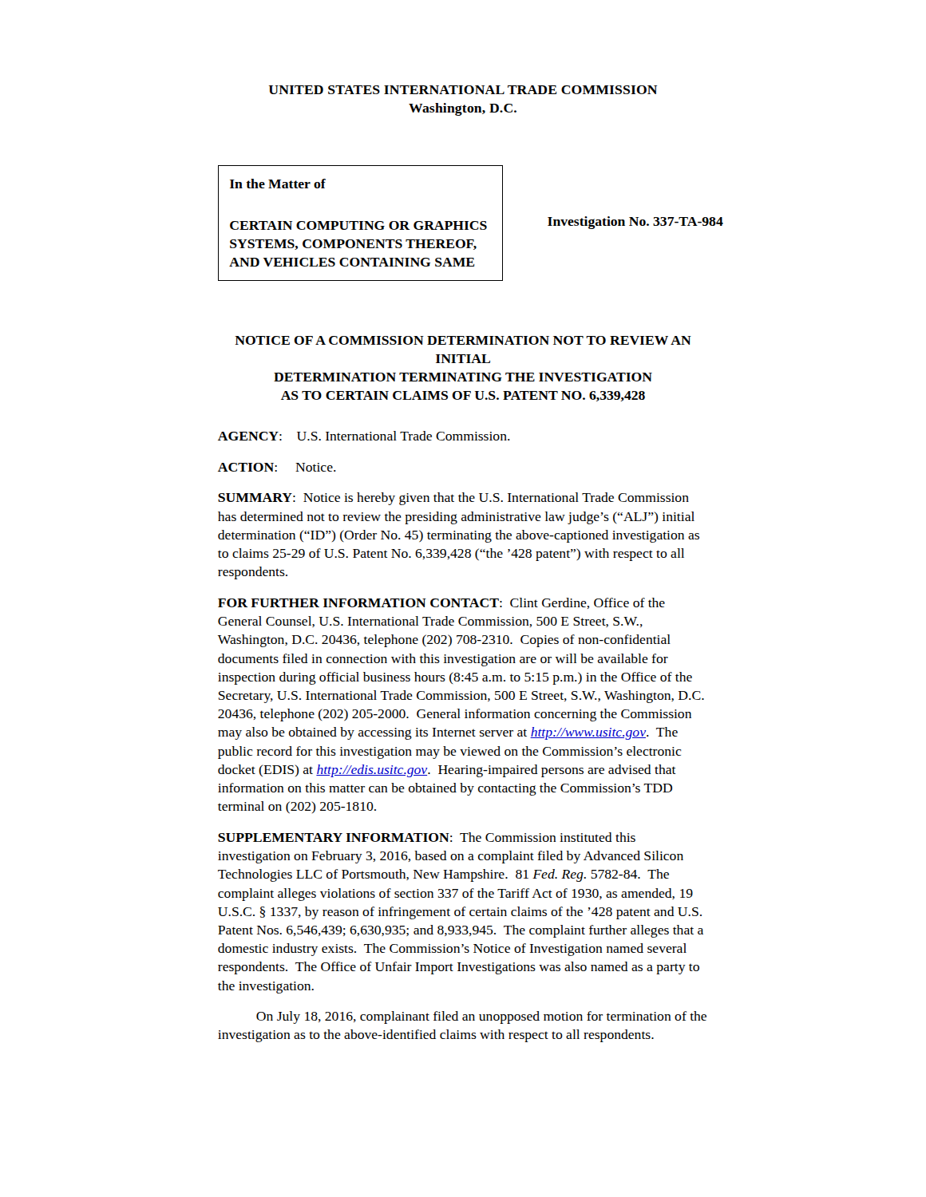UNITED STATES INTERNATIONAL TRADE COMMISSION
Washington, D.C.
In the Matter of
CERTAIN COMPUTING OR GRAPHICS
SYSTEMS, COMPONENTS THEREOF,
AND VEHICLES CONTAINING SAME
Investigation No. 337-TA-984
NOTICE OF A COMMISSION DETERMINATION NOT TO REVIEW AN INITIAL
DETERMINATION TERMINATING THE INVESTIGATION
AS TO CERTAIN CLAIMS OF U.S. PATENT NO. 6,339,428
AGENCY: U.S. International Trade Commission.
ACTION: Notice.
SUMMARY: Notice is hereby given that the U.S. International Trade Commission has determined not to review the presiding administrative law judge’s (“ALJ”) initial determination (“ID”) (Order No. 45) terminating the above-captioned investigation as to claims 25-29 of U.S. Patent No. 6,339,428 (“the ’428 patent”) with respect to all respondents.
FOR FURTHER INFORMATION CONTACT: Clint Gerdine, Office of the General Counsel, U.S. International Trade Commission, 500 E Street, S.W., Washington, D.C. 20436, telephone (202) 708-2310. Copies of non-confidential documents filed in connection with this investigation are or will be available for inspection during official business hours (8:45 a.m. to 5:15 p.m.) in the Office of the Secretary, U.S. International Trade Commission, 500 E Street, S.W., Washington, D.C. 20436, telephone (202) 205-2000. General information concerning the Commission may also be obtained by accessing its Internet server at http://www.usitc.gov. The public record for this investigation may be viewed on the Commission’s electronic docket (EDIS) at http://edis.usitc.gov. Hearing-impaired persons are advised that information on this matter can be obtained by contacting the Commission’s TDD terminal on (202) 205-1810.
SUPPLEMENTARY INFORMATION: The Commission instituted this investigation on February 3, 2016, based on a complaint filed by Advanced Silicon Technologies LLC of Portsmouth, New Hampshire. 81 Fed. Reg. 5782-84. The complaint alleges violations of section 337 of the Tariff Act of 1930, as amended, 19 U.S.C. § 1337, by reason of infringement of certain claims of the ’428 patent and U.S. Patent Nos. 6,546,439; 6,630,935; and 8,933,945. The complaint further alleges that a domestic industry exists. The Commission’s Notice of Investigation named several respondents. The Office of Unfair Import Investigations was also named as a party to the investigation.
On July 18, 2016, complainant filed an unopposed motion for termination of the investigation as to the above-identified claims with respect to all respondents.